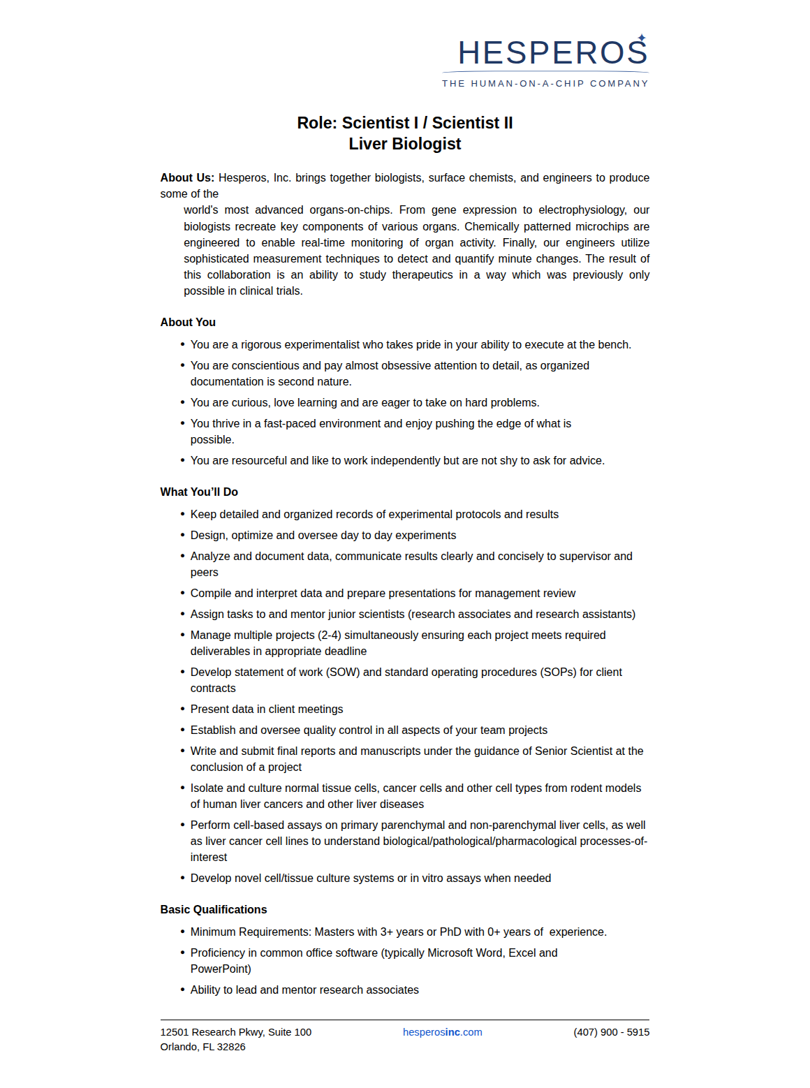HESPEROS✦
The Human-on-a-Chip Company
Role: Scientist I / Scientist IILiver Biologist
About Us: Hesperos, Inc. brings together biologists, surface chemists, and engineers to produce some of the world's most advanced organs-on-chips. From gene expression to electrophysiology, our biologists recreate key components of various organs. Chemically patterned microchips are engineered to enable real-time monitoring of organ activity. Finally, our engineers utilize sophisticated measurement techniques to detect and quantify minute changes. The result of this collaboration is an ability to study therapeutics in a way which was previously only possible in clinical trials.
About You
You are a rigorous experimentalist who takes pride in your ability to execute at the bench.
You are conscientious and pay almost obsessive attention to detail, as organized documentation is second nature.
You are curious, love learning and are eager to take on hard problems.
You thrive in a fast-paced environment and enjoy pushing the edge of what is
possible.
You are resourceful and like to work independently but are not shy to ask for advice.
What You’ll Do
Keep detailed and organized records of experimental protocols and results
Design, optimize and oversee day to day experiments
Analyze and document data, communicate results clearly and concisely to supervisor and peers
Compile and interpret data and prepare presentations for management review
Assign tasks to and mentor junior scientists (research associates and research assistants)
Manage multiple projects (2-4) simultaneously ensuring each project meets required deliverables in appropriate deadline
Develop statement of work (SOW) and standard operating procedures (SOPs) for client contracts
Present data in client meetings
Establish and oversee quality control in all aspects of your team projects
Write and submit final reports and manuscripts under the guidance of Senior Scientist at the conclusion of a project
Isolate and culture normal tissue cells, cancer cells and other cell types from rodent models of human liver cancers and other liver diseases
Perform cell-based assays on primary parenchymal and non-parenchymal liver cells, as well as liver cancer cell lines to understand biological/pathological/pharmacological processes-of-interest
Develop novel cell/tissue culture systems or in vitro assays when needed
Basic Qualifications
Minimum Requirements: Masters with 3+ years or PhD with 0+ years of experience.
Proficiency in common office software (typically Microsoft Word, Excel and
PowerPoint)
Ability to lead and mentor research associates
12501 Research Pkwy, Suite 100
Orlando, FL 32826
hesperosinc.com
(407) 900 - 5915